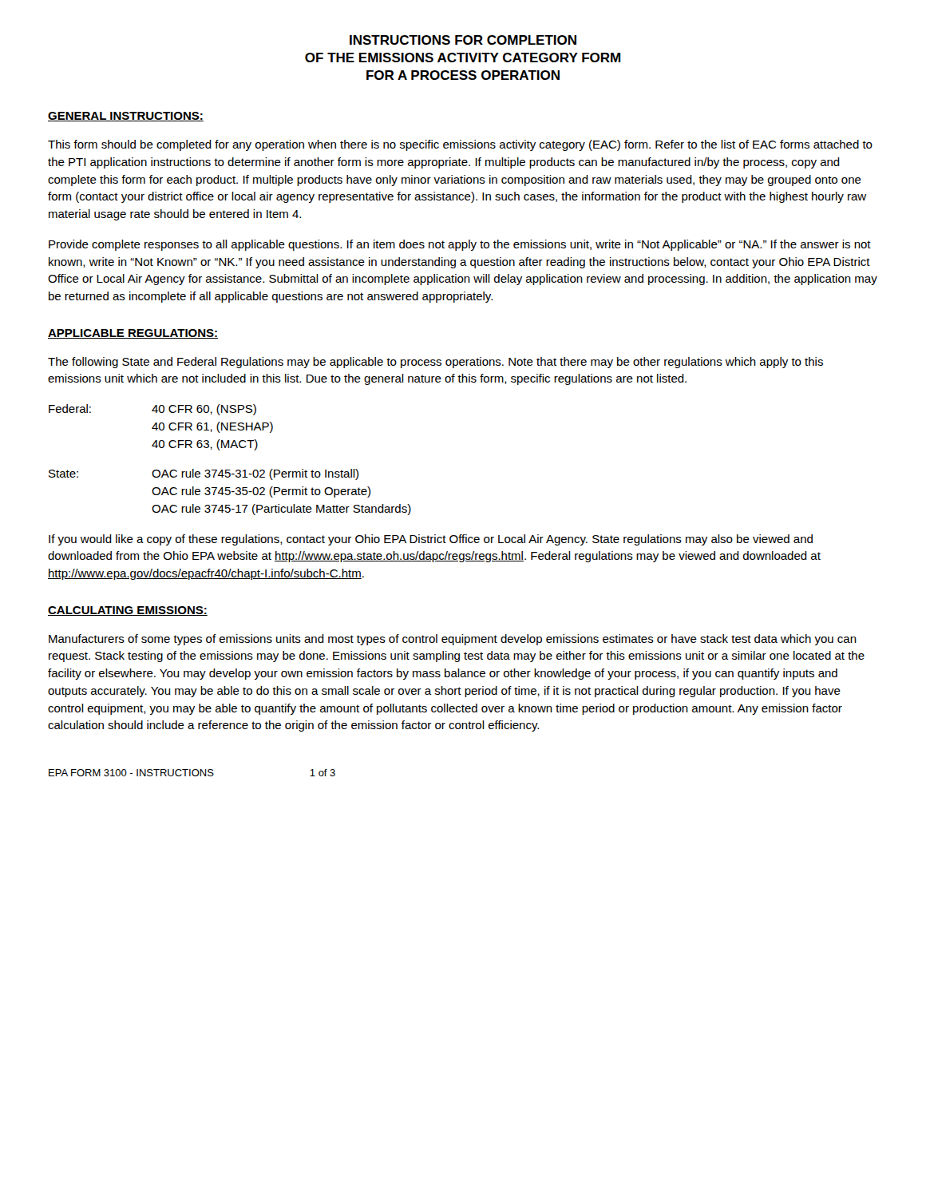Instructions for Completion
of the Emissions Activity Category Form
for a Process Operation
General Instructions:
This form should be completed for any operation when there is no specific emissions activity category (EAC) form. Refer to the list of EAC forms attached to the PTI application instructions to determine if another form is more appropriate. If multiple products can be manufactured in/by the process, copy and complete this form for each product. If multiple products have only minor variations in composition and raw materials used, they may be grouped onto one form (contact your district office or local air agency representative for assistance). In such cases, the information for the product with the highest hourly raw material usage rate should be entered in Item 4.
Provide complete responses to all applicable questions. If an item does not apply to the emissions unit, write in “Not Applicable” or “NA.” If the answer is not known, write in “Not Known” or “NK.” If you need assistance in understanding a question after reading the instructions below, contact your Ohio EPA District Office or Local Air Agency for assistance. Submittal of an incomplete application will delay application review and processing. In addition, the application may be returned as incomplete if all applicable questions are not answered appropriately.
Applicable Regulations:
The following State and Federal Regulations may be applicable to process operations. Note that there may be other regulations which apply to this emissions unit which are not included in this list. Due to the general nature of this form, specific regulations are not listed.
Federal:
40 CFR 60, (NSPS)
40 CFR 61, (NESHAP)
40 CFR 63, (MACT)
State:
OAC rule 3745-31-02 (Permit to Install)
OAC rule 3745-35-02 (Permit to Operate)
OAC rule 3745-17 (Particulate Matter Standards)
If you would like a copy of these regulations, contact your Ohio EPA District Office or Local Air Agency. State regulations may also be viewed and downloaded from the Ohio EPA website at http://www.epa.state.oh.us/dapc/regs/regs.html. Federal regulations may be viewed and downloaded at http://www.epa.gov/docs/epacfr40/chapt-I.info/subch-C.htm.
Calculating Emissions:
Manufacturers of some types of emissions units and most types of control equipment develop emissions estimates or have stack test data which you can request. Stack testing of the emissions may be done. Emissions unit sampling test data may be either for this emissions unit or a similar one located at the facility or elsewhere. You may develop your own emission factors by mass balance or other knowledge of your process, if you can quantify inputs and outputs accurately. You may be able to do this on a small scale or over a short period of time, if it is not practical during regular production. If you have control equipment, you may be able to quantify the amount of pollutants collected over a known time period or production amount. Any emission factor calculation should include a reference to the origin of the emission factor or control efficiency.
EPA FORM 3100 - INSTRUCTIONS
1 of 3